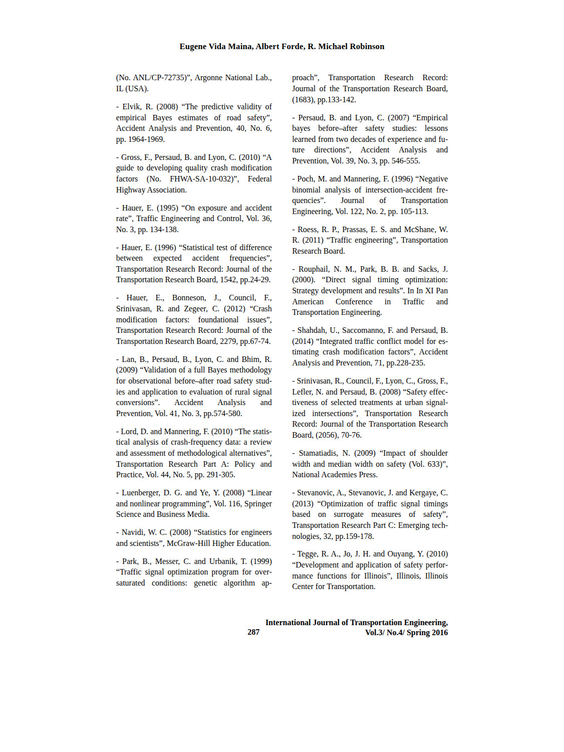Eugene Vida Maina, Albert Forde, R. Michael Robinson
(No. ANL/CP-72735)”, Argonne National Lab., IL (USA).
- Elvik, R. (2008) “The predictive validity of empirical Bayes estimates of road safety”, Accident Analysis and Prevention, 40, No. 6, pp. 1964-1969.
- Gross, F., Persaud, B. and Lyon, C. (2010) “A guide to developing quality crash modification factors (No. FHWA-SA-10-032)”, Federal Highway Association.
- Hauer, E. (1995) “On exposure and accident rate”, Traffic Engineering and Control, Vol. 36, No. 3, pp. 134-138.
- Hauer, E. (1996) “Statistical test of difference between expected accident frequencies”, Transportation Research Record: Journal of the Transportation Research Board, 1542, pp.24-29.
- Hauer, E., Bonneson, J., Council, F., Srinivasan, R. and Zegeer, C. (2012) “Crash modification factors: foundational issues”, Transportation Research Record: Journal of the Transportation Research Board, 2279, pp.67-74.
- Lan, B., Persaud, B., Lyon, C. and Bhim, R. (2009) “Validation of a full Bayes methodology for observational before–after road safety studies and application to evaluation of rural signal conversions”. Accident Analysis and Prevention, Vol. 41, No. 3, pp.574-580.
- Lord, D. and Mannering, F. (2010) “The statistical analysis of crash-frequency data: a review and assessment of methodological alternatives”, Transportation Research Part A: Policy and Practice, Vol. 44, No. 5, pp. 291-305.
- Luenberger, D. G. and Ye, Y. (2008) “Linear and nonlinear programming”, Vol. 116, Springer Science and Business Media.
- Navidi, W. C. (2008) “Statistics for engineers and scientists”, McGraw-Hill Higher Education.
- Park, B., Messer, C. and Urbanik, T. (1999) “Traffic signal optimization program for oversaturated conditions: genetic algorithm approach”, Transportation Research Record: Journal of the Transportation Research Board, (1683), pp.133-142.
- Persaud, B. and Lyon, C. (2007) “Empirical bayes before–after safety studies: lessons learned from two decades of experience and future directions”, Accident Analysis and Prevention, Vol. 39, No. 3, pp. 546-555.
- Poch, M. and Mannering, F. (1996) “Negative binomial analysis of intersection-accident frequencies”. Journal of Transportation Engineering, Vol. 122, No. 2, pp. 105-113.
- Roess, R. P., Prassas, E. S. and McShane, W. R. (2011) “Traffic engineering”, Transportation Research Board.
- Rouphail, N. M., Park, B. B. and Sacks, J. (2000). “Direct signal timing optimization: Strategy development and results”. In In XI Pan American Conference in Traffic and Transportation Engineering.
- Shahdah, U., Saccomanno, F. and Persaud, B. (2014) “Integrated traffic conflict model for estimating crash modification factors”, Accident Analysis and Prevention, 71, pp.228-235.
- Srinivasan, R., Council, F., Lyon, C., Gross, F., Lefler, N. and Persaud, B. (2008) “Safety effectiveness of selected treatments at urban signalized intersections”, Transportation Research Record: Journal of the Transportation Research Board, (2056), 70-76.
- Stamatiadis, N. (2009) “Impact of shoulder width and median width on safety (Vol. 633)”, National Academies Press.
- Stevanovic, A., Stevanovic, J. and Kergaye, C. (2013) “Optimization of traffic signal timings based on surrogate measures of safety”, Transportation Research Part C: Emerging technologies, 32, pp.159-178.
- Tegge, R. A., Jo, J. H. and Ouyang, Y. (2010) “Development and application of safety performance functions for Illinois”, Illinois, Illinois Center for Transportation.
287
International Journal of Transportation Engineering, Vol.3/ No.4/ Spring 2016